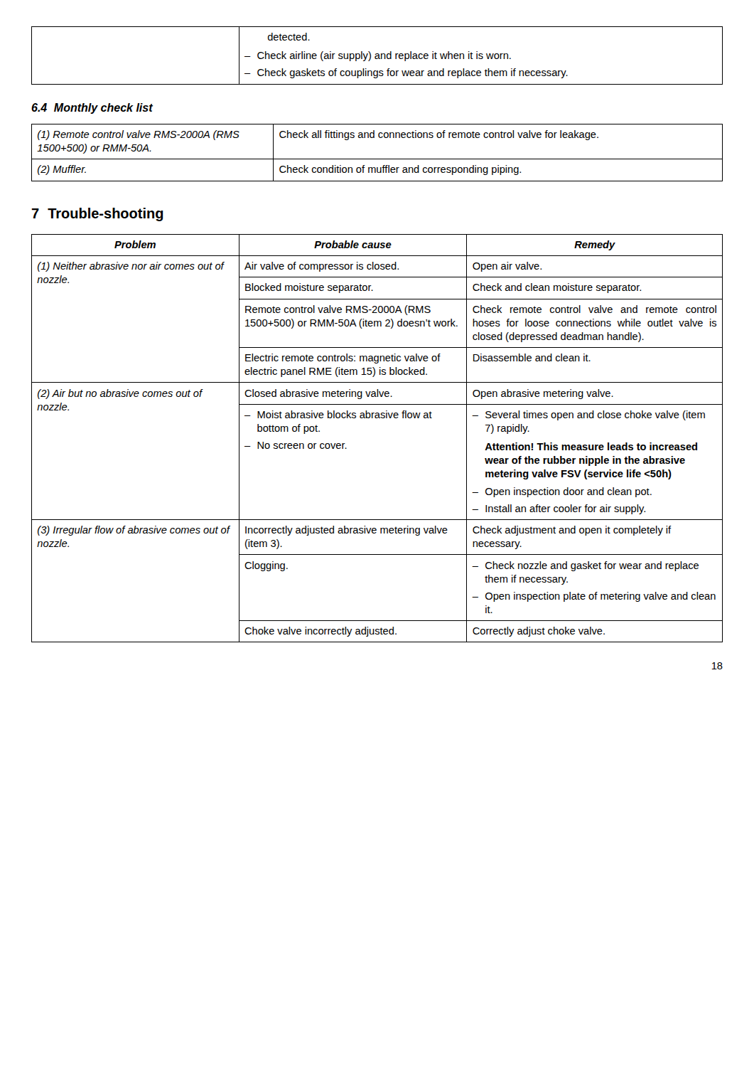| | detected. Check airline (air supply) and replace it when it is worn. Check gaskets of couplings for wear and replace them if necessary. |
6.4 Monthly check list
| (1) Remote control valve RMS-2000A (RMS 1500+500) or RMM-50A. | Check all fittings and connections of remote control valve for leakage. |
| (2) Muffler. | Check condition of muffler and corresponding piping. |
7 Trouble-shooting
| Problem | Probable cause | Remedy |
| --- | --- | --- |
| (1) Neither abrasive nor air comes out of nozzle. | Air valve of compressor is closed. | Open air valve. |
| Blocked moisture separator. | Check and clean moisture separator. |
| Remote control valve RMS-2000A (RMS 1500+500) or RMM-50A (item 2) doesn’t work. | Check remote control valve and remote control hoses for loose connections while outlet valve is closed (depressed deadman handle). |
| Electric remote controls: magnetic valve of electric panel RME (item 15) is blocked. | Disassemble and clean it. |
| (2) Air but no abrasive comes out of nozzle. | Closed abrasive metering valve. | Open abrasive metering valve. |
| Moist abrasive blocks abrasive flow at bottom of pot. No screen or cover. | Several times open and close choke valve (item 7) rapidly. Attention! This measure leads to increased wear of the rubber nipple in the abrasive metering valve FSV (service life <50h) Open inspection door and clean pot. Install an after cooler for air supply. |
| (3) Irregular flow of abrasive comes out of nozzle. | Incorrectly adjusted abrasive metering valve (item 3). | Check adjustment and open it completely if necessary. |
| Clogging. | Check nozzle and gasket for wear and replace them if necessary. Open inspection plate of metering valve and clean it. |
| Choke valve incorrectly adjusted. | Correctly adjust choke valve. |
18